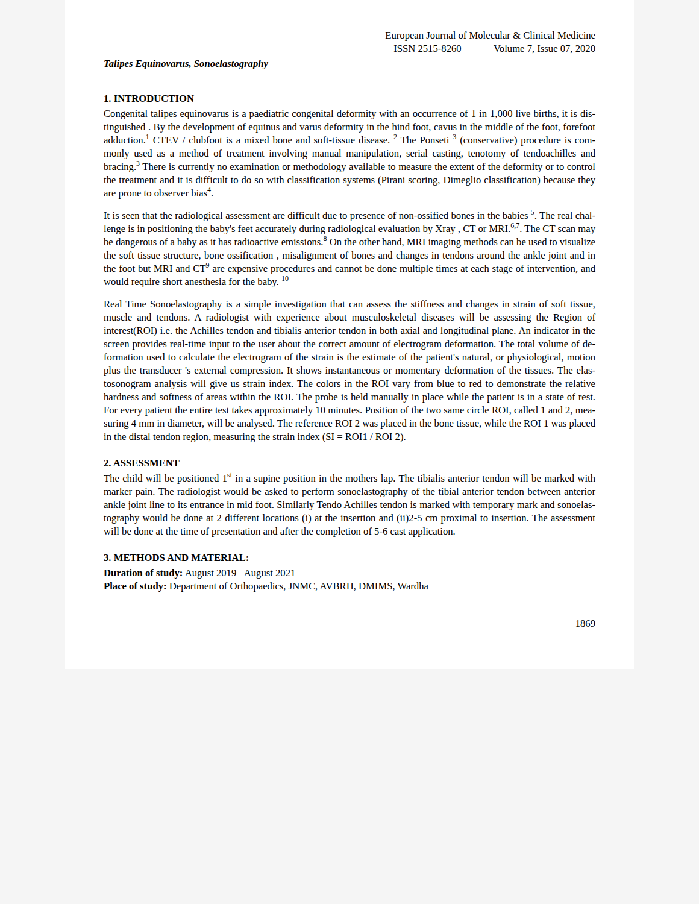European Journal of Molecular & Clinical Medicine ISSN 2515-8260 Volume 7, Issue 07, 2020
Talipes Equinovarus, Sonoelastography
1. INTRODUCTION
Congenital talipes equinovarus is a paediatric congenital deformity with an occurrence of 1 in 1,000 live births, it is distinguished . By the development of equinus and varus deformity in the hind foot, cavus in the middle of the foot, forefoot adduction.1 CTEV / clubfoot is a mixed bone and soft-tissue disease. 2 The Ponseti 3 (conservative) procedure is commonly used as a method of treatment involving manual manipulation, serial casting, tenotomy of tendoachilles and bracing.3 There is currently no examination or methodology available to measure the extent of the deformity or to control the treatment and it is difficult to do so with classification systems (Pirani scoring, Dimeglio classification) because they are prone to observer bias4.
It is seen that the radiological assessment are difficult due to presence of non-ossified bones in the babies 5. The real challenge is in positioning the baby's feet accurately during radiological evaluation by Xray , CT or MRI.6,7. The CT scan may be dangerous of a baby as it has radioactive emissions.8 On the other hand, MRI imaging methods can be used to visualize the soft tissue structure, bone ossification , misalignment of bones and changes in tendons around the ankle joint and in the foot but MRI and CT9 are expensive procedures and cannot be done multiple times at each stage of intervention, and would require short anesthesia for the baby. 10
Real Time Sonoelastography is a simple investigation that can assess the stiffness and changes in strain of soft tissue, muscle and tendons. A radiologist with experience about musculoskeletal diseases will be assessing the Region of interest(ROI) i.e. the Achilles tendon and tibialis anterior tendon in both axial and longitudinal plane. An indicator in the screen provides real-time input to the user about the correct amount of electrogram deformation. The total volume of deformation used to calculate the electrogram of the strain is the estimate of the patient's natural, or physiological, motion plus the transducer 's external compression. It shows instantaneous or momentary deformation of the tissues. The elastosonogram analysis will give us strain index. The colors in the ROI vary from blue to red to demonstrate the relative hardness and softness of areas within the ROI. The probe is held manually in place while the patient is in a state of rest. For every patient the entire test takes approximately 10 minutes. Position of the two same circle ROI, called 1 and 2, measuring 4 mm in diameter, will be analysed. The reference ROI 2 was placed in the bone tissue, while the ROI 1 was placed in the distal tendon region, measuring the strain index (SI = ROI1 / ROI 2).
2. ASSESSMENT
The child will be positioned 1st in a supine position in the mothers lap. The tibialis anterior tendon will be marked with marker pain. The radiologist would be asked to perform sonoelastography of the tibial anterior tendon between anterior ankle joint line to its entrance in mid foot. Similarly Tendo Achilles tendon is marked with temporary mark and sonoelastography would be done at 2 different locations (i) at the insertion and (ii)2-5 cm proximal to insertion. The assessment will be done at the time of presentation and after the completion of 5-6 cast application.
3. METHODS AND MATERIAL:
Duration of study: August 2019 –August 2021
Place of study: Department of Orthopaedics, JNMC, AVBRH, DMIMS, Wardha
1869